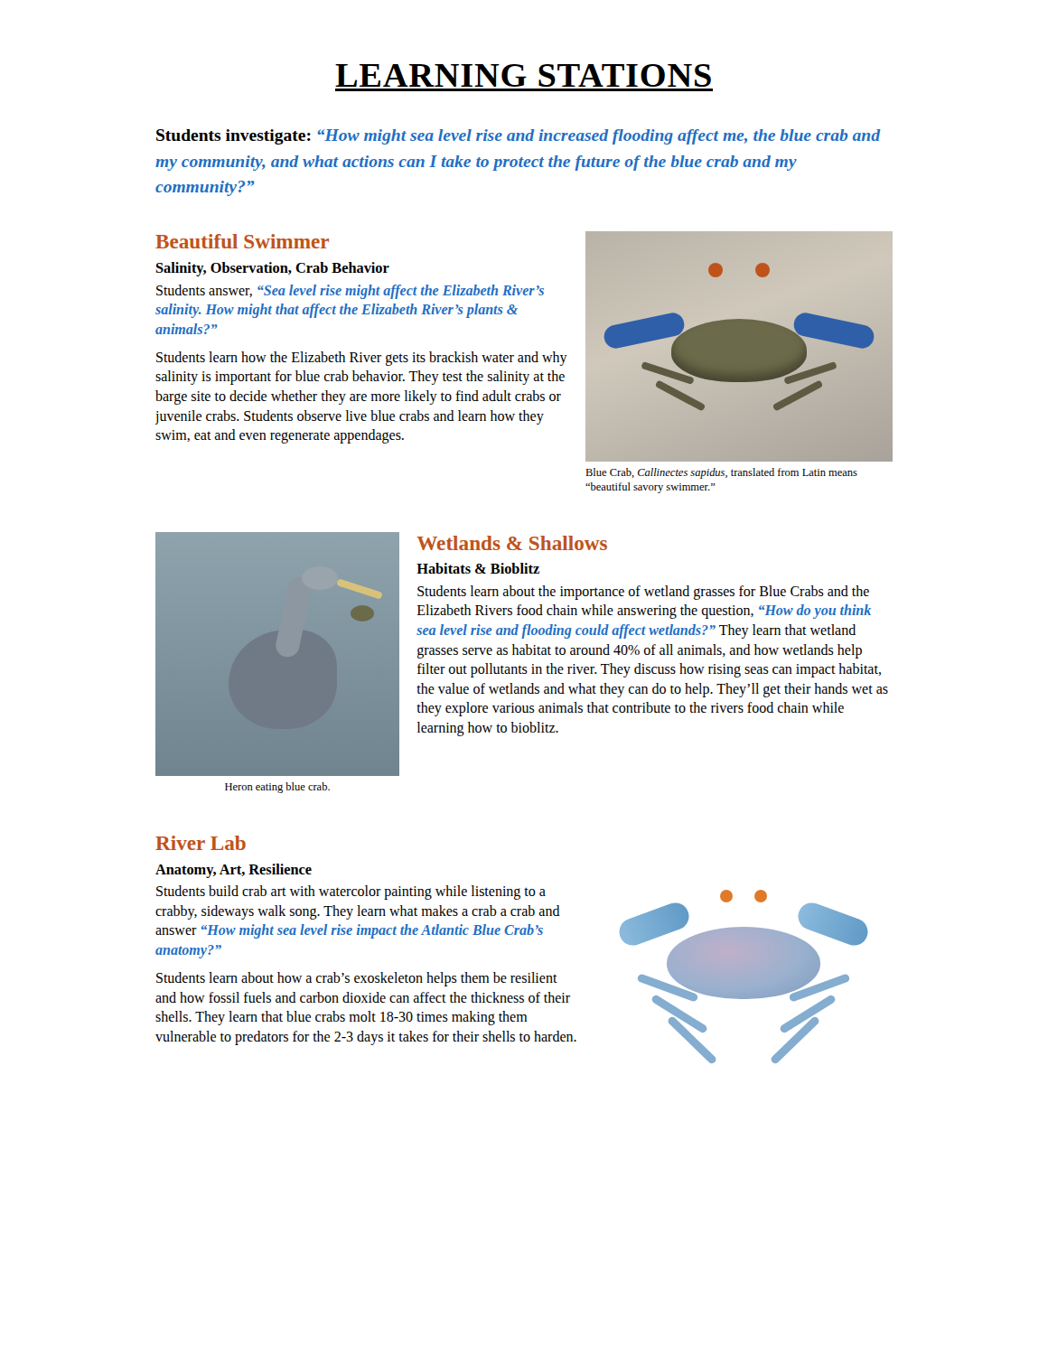LEARNING STATIONS
Students investigate: “How might sea level rise and increased flooding affect me, the blue crab and my community, and what actions can I take to protect the future of the blue crab and my community?”
Blue Crab, Callinectes sapidus, translated from Latin means “beautiful savory swimmer.”
Beautiful Swimmer
Salinity, Observation, Crab Behavior
Students answer, “Sea level rise might affect the Elizabeth River’s salinity. How might that affect the Elizabeth River’s plants & animals?”
Students learn how the Elizabeth River gets its brackish water and why salinity is important for blue crab behavior. They test the salinity at the barge site to decide whether they are more likely to find adult crabs or juvenile crabs. Students observe live blue crabs and learn how they swim, eat and even regenerate appendages.
Heron eating blue crab.
Wetlands & Shallows
Habitats & Bioblitz
Students learn about the importance of wetland grasses for Blue Crabs and the Elizabeth Rivers food chain while answering the question, “How do you think sea level rise and flooding could affect wetlands?” They learn that wetland grasses serve as habitat to around 40% of all animals, and how wetlands help filter out pollutants in the river. They discuss how rising seas can impact habitat, the value of wetlands and what they can do to help. They’ll get their hands wet as they explore various animals that contribute to the rivers food chain while learning how to bioblitz.
River Lab
Anatomy, Art, Resilience
Students build crab art with watercolor painting while listening to a crabby, sideways walk song. They learn what makes a crab a crab and answer “How might sea level rise impact the Atlantic Blue Crab’s anatomy?”
Students learn about how a crab’s exoskeleton helps them be resilient and how fossil fuels and carbon dioxide can affect the thickness of their shells. They learn that blue crabs molt 18-30 times making them vulnerable to predators for the 2-3 days it takes for their shells to harden.